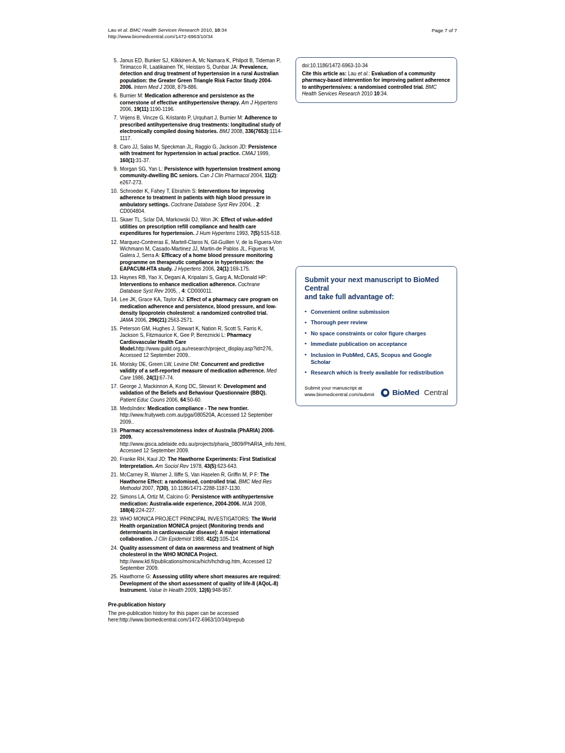Lau et al. BMC Health Services Research 2010, 10:34
http://www.biomedcentral.com/1472-6963/10/34
Page 7 of 7
5. Janus ED, Bunker SJ, Kilkkinen A, Mc Namara K, Philpot B, Tideman P, Tirimacco R, Laatikainen TK, Heistaro S, Dunbar JA: Prevalence, detection and drug treatment of hypertension in a rural Australian population: the Greater Green Triangle Risk Factor Study 2004-2006. Intern Med J 2008, 879-886.
6. Burnier M: Medication adherence and persistence as the cornerstone of effective antihypertensive therapy. Am J Hypertens 2006, 19(11):1190-1196.
7. Vrijens B, Vincze G, Kristanto P, Urquhart J, Burnier M: Adherence to prescribed antihypertensive drug treatments: longitudinal study of electronically compiled dosing histories. BMJ 2008, 336(7653):1114-1117.
8. Caro JJ, Salas M, Speckman JL, Raggio G, Jackson JD: Persistence with treatment for hypertension in actual practice. CMAJ 1999, 160(1):31-37.
9. Morgan SG, Yan L: Persistence with hypertension treatment among community-dwelling BC seniors. Can J Clin Pharmacol 2004, 11(2): e267-273.
10. Schroeder K, Fahey T, Ebrahim S: Interventions for improving adherence to treatment in patients with high blood pressure in ambulatory settings. Cochrane Database Syst Rev 2004, , 2: CD004804.
11. Skaer TL, Sclar DA, Markowski DJ, Won JK: Effect of value-added utilities on prescription refill compliance and health care expenditures for hypertension. J Hum Hypertens 1993, 7(5):515-518.
12. Marquez-Contreras E, Martell-Claros N, Gil-Guillen V, de la Figuera-Von Wichmann M, Casado-Martinez JJ, Martin-de Pablos JL, Figueras M, Galera J, Serra A: Efficacy of a home blood pressure monitoring programme on therapeutic compliance in hypertension: the EAPACUM-HTA study. J Hypertens 2006, 24(1):169-175.
13. Haynes RB, Yao X, Degani A, Kripalani S, Garg A, McDonald HP: Interventions to enhance medication adherence. Cochrane Database Syst Rev 2005, , 4: CD000011.
14. Lee JK, Grace KA, Taylor AJ: Effect of a pharmacy care program on medication adherence and persistence, blood pressure, and low-density lipoprotein cholesterol: a randomized controlled trial. JAMA 2006, 296(21):2563-2571.
15. Peterson GM, Hughes J, Stewart K, Nation R, Scott S, Farris K, Jackson S, Fitzmaurice K, Gee P, Bereznicki L: Pharmacy Cardiovascular Health Care Model. http://www.guild.org.au/research/project_display.asp?id=276, Accessed 12 September 2009..
16. Morisky DE, Green LW, Levine DM: Concurrent and predictive validity of a self-reported measure of medication adherence. Med Care 1986, 24(1):67-74.
17. George J, Mackinnon A, Kong DC, Stewart K: Development and validation of the Beliefs and Behaviour Questionnaire (BBQ). Patient Educ Couns 2006, 64:50-60.
18. MedsIndex: Medication compliance - The new frontier. http://www.fruityweb.com.au/pga/080520A, Accessed 12 September 2009..
19. Pharmacy access/remoteness index of Australia (PhARIA) 2008-2009. http://www.gisca.adelaide.edu.au/projects/pharia_0809/PhARIA_info.html, Accessed 12 September 2009.
20. Franke RH, Kaul JD: The Hawthorne Experiments: First Statistical Interpretation. Am Sociol Rev 1978, 43(5):623-643.
21. McCarney R, Warner J, Iliffe S, Van Haselen R, Griffin M, P F: The Hawthorne Effect: a randomised, controlled trial. BMC Med Res Methodol 2007, 7(30), 10.1186/1471-2288-1187-1130.
22. Simons LA, Ortiz M, Calcino G: Persistence with antihypertensive medication: Australia-wide experience, 2004-2006. MJA 2008, 188(4):224-227.
23. WHO MONICA PROJECT PRINCIPAL INVESTIGATORS: The World Health organization MONICA project (Monitoring trends and determinants in cardiovascular disease): A major international collaboration. J Clin Epidemiol 1988, 41(2):105-114.
24. Quality assessment of data on awareness and treatment of high cholesterol in the WHO MONICA Project. http://www.ktl.fi/publications/monica/hich/hchdrug.htm, Accessed 12 September 2009.
25. Hawthorne G: Assessing utility where short measures are required: Development of the short assessment of quality of life-8 (AQoL-8) Instrument. Value In Health 2009, 12(6):948-957.
Pre-publication history
The pre-publication history for this paper can be accessed here:http://www.biomedcentral.com/1472-6963/10/34/prepub
doi:10.1186/1472-6963-10-34
Cite this article as: Lau et al.: Evaluation of a community pharmacy-based intervention for improving patient adherence to antihypertensives: a randomised controlled trial. BMC Health Services Research 2010 10:34.
Submit your next manuscript to BioMed Central
and take full advantage of:
Convenient online submission
Thorough peer review
No space constraints or color figure charges
Immediate publication on acceptance
Inclusion in PubMed, CAS, Scopus and Google Scholar
Research which is freely available for redistribution
Submit your manuscript at
www.biomedcentral.com/submit
BioMed Central